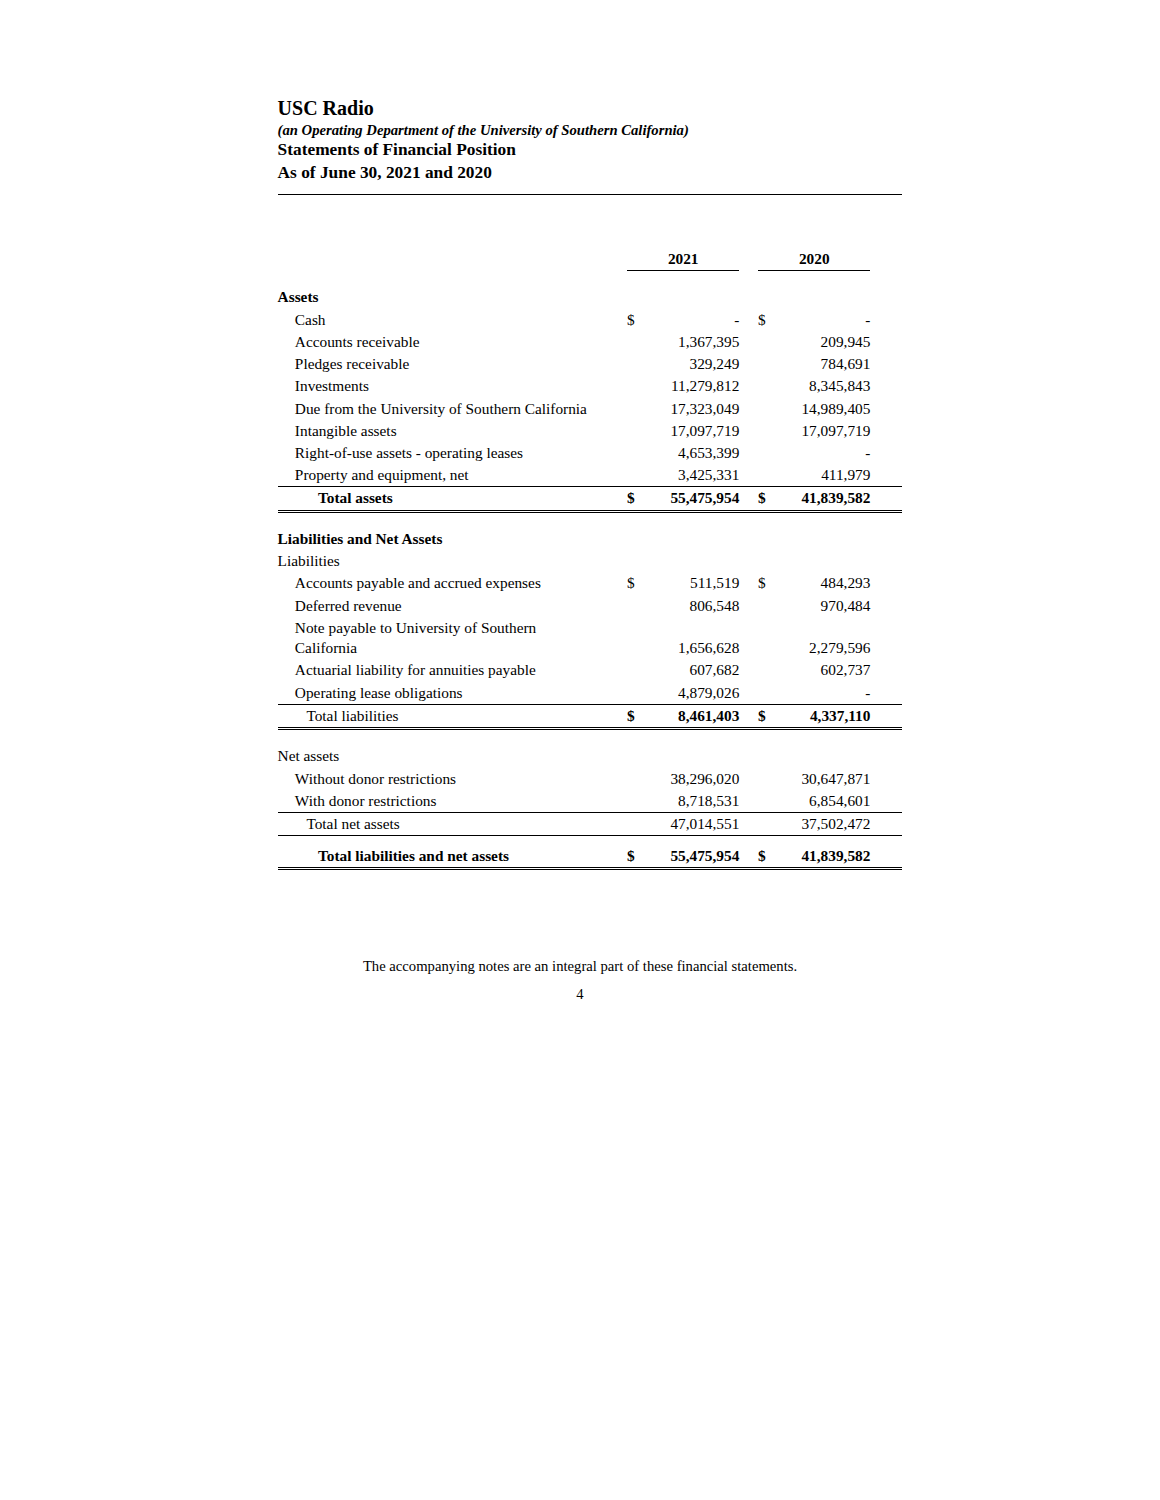USC Radio
(an Operating Department of the University of Southern California)
Statements of Financial Position
As of June 30, 2021 and 2020
| | | 2021 | | 2020 | |
| Assets | | | | | | | |
| Cash | | $ | - | | $ | - | |
| Accounts receivable | | | 1,367,395 | | | 209,945 | |
| Pledges receivable | | | 329,249 | | | 784,691 | |
| Investments | | | 11,279,812 | | | 8,345,843 | |
| Due from the University of Southern California | | | 17,323,049 | | | 14,989,405 | |
| Intangible assets | | | 17,097,719 | | | 17,097,719 | |
| Right-of-use assets - operating leases | | | 4,653,399 | | | - | |
| Property and equipment, net | | | 3,425,331 | | | 411,979 | |
| Total assets | | $ | 55,475,954 | | $ | 41,839,582 | |
| Liabilities and Net Assets | | | | | | | |
| Liabilities | | | | | | | |
| Accounts payable and accrued expenses | | $ | 511,519 | | $ | 484,293 | |
| Deferred revenue | | | 806,548 | | | 970,484 | |
| Note payable to University of Southern California | | | 1,656,628 | | | 2,279,596 | |
| Actuarial liability for annuities payable | | | 607,682 | | | 602,737 | |
| Operating lease obligations | | | 4,879,026 | | | - | |
| Total liabilities | | $ | 8,461,403 | | $ | 4,337,110 | |
| Net assets | | | | | | | |
| Without donor restrictions | | | 38,296,020 | | | 30,647,871 | |
| With donor restrictions | | | 8,718,531 | | | 6,854,601 | |
| Total net assets | | | 47,014,551 | | | 37,502,472 | |
| Total liabilities and net assets | | $ | 55,475,954 | | $ | 41,839,582 | |
The accompanying notes are an integral part of these financial statements.
4